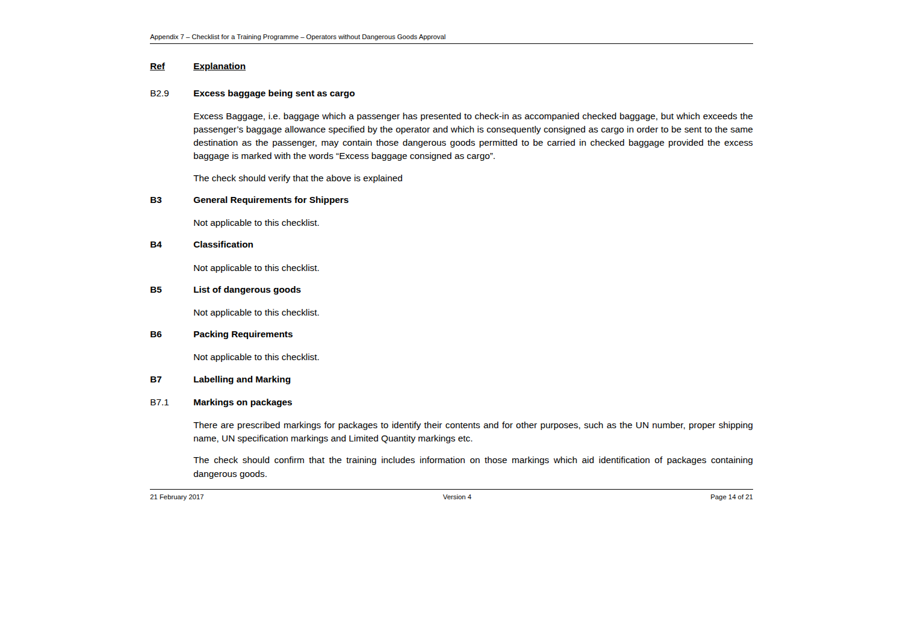Appendix 7 – Checklist for a Training Programme – Operators without Dangerous Goods Approval
Ref
Explanation
B2.9
Excess baggage being sent as cargo
Excess Baggage, i.e. baggage which a passenger has presented to check-in as accompanied checked baggage, but which exceeds the passenger’s baggage allowance specified by the operator and which is consequently consigned as cargo in order to be sent to the same destination as the passenger, may contain those dangerous goods permitted to be carried in checked baggage provided the excess baggage is marked with the words “Excess baggage consigned as cargo”.
The check should verify that the above is explained
B3
General Requirements for Shippers
Not applicable to this checklist.
B4
Classification
Not applicable to this checklist.
B5
List of dangerous goods
Not applicable to this checklist.
B6
Packing Requirements
Not applicable to this checklist.
B7
Labelling and Marking
B7.1
Markings on packages
There are prescribed markings for packages to identify their contents and for other purposes, such as the UN number, proper shipping name, UN specification markings and Limited Quantity markings etc.
The check should confirm that the training includes information on those markings which aid identification of packages containing dangerous goods.
21 February 2017
Version 4
Page 14 of 21